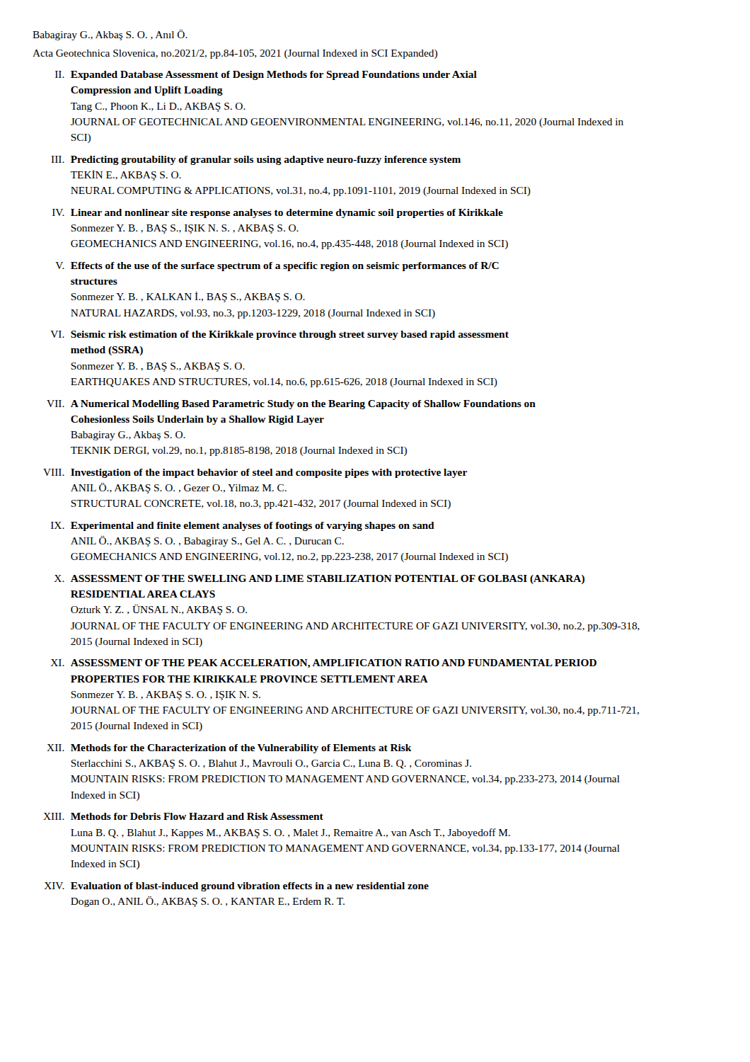Babagiray G., Akbaş S. O. , Anıl Ö.
Acta Geotechnica Slovenica, no.2021/2, pp.84-105, 2021 (Journal Indexed in SCI Expanded)
Expanded Database Assessment of Design Methods for Spread Foundations under Axial Compression and Uplift Loading Tang C., Phoon K., Li D., AKBAŞ S. O. JOURNAL OF GEOTECHNICAL AND GEOENVIRONMENTAL ENGINEERING, vol.146, no.11, 2020 (Journal Indexed in SCI)
Predicting groutability of granular soils using adaptive neuro-fuzzy inference system TEKİN E., AKBAŞ S. O. NEURAL COMPUTING & APPLICATIONS, vol.31, no.4, pp.1091-1101, 2019 (Journal Indexed in SCI)
Linear and nonlinear site response analyses to determine dynamic soil properties of Kirikkale Sonmezer Y. B. , BAŞ S., IŞIK N. S. , AKBAŞ S. O. GEOMECHANICS AND ENGINEERING, vol.16, no.4, pp.435-448, 2018 (Journal Indexed in SCI)
Effects of the use of the surface spectrum of a specific region on seismic performances of R/C structures Sonmezer Y. B. , KALKAN İ., BAŞ S., AKBAŞ S. O. NATURAL HAZARDS, vol.93, no.3, pp.1203-1229, 2018 (Journal Indexed in SCI)
Seismic risk estimation of the Kirikkale province through street survey based rapid assessment method (SSRA) Sonmezer Y. B. , BAŞ S., AKBAŞ S. O. EARTHQUAKES AND STRUCTURES, vol.14, no.6, pp.615-626, 2018 (Journal Indexed in SCI)
A Numerical Modelling Based Parametric Study on the Bearing Capacity of Shallow Foundations on Cohesionless Soils Underlain by a Shallow Rigid Layer Babagiray G., Akbaş S. O. TEKNIK DERGI, vol.29, no.1, pp.8185-8198, 2018 (Journal Indexed in SCI)
Investigation of the impact behavior of steel and composite pipes with protective layer ANIL Ö., AKBAŞ S. O. , Gezer O., Yilmaz M. C. STRUCTURAL CONCRETE, vol.18, no.3, pp.421-432, 2017 (Journal Indexed in SCI)
Experimental and finite element analyses of footings of varying shapes on sand ANIL Ö., AKBAŞ S. O. , Babagiray S., Gel A. C. , Durucan C. GEOMECHANICS AND ENGINEERING, vol.12, no.2, pp.223-238, 2017 (Journal Indexed in SCI)
ASSESSMENT OF THE SWELLING AND LIME STABILIZATION POTENTIAL OF GOLBASI (ANKARA) RESIDENTIAL AREA CLAYS Ozturk Y. Z. , ÜNSAL N., AKBAŞ S. O. JOURNAL OF THE FACULTY OF ENGINEERING AND ARCHITECTURE OF GAZI UNIVERSITY, vol.30, no.2, pp.309-318, 2015 (Journal Indexed in SCI)
ASSESSMENT OF THE PEAK ACCELERATION, AMPLIFICATION RATIO AND FUNDAMENTAL PERIOD PROPERTIES FOR THE KIRIKKALE PROVINCE SETTLEMENT AREA Sonmezer Y. B. , AKBAŞ S. O. , IŞIK N. S. JOURNAL OF THE FACULTY OF ENGINEERING AND ARCHITECTURE OF GAZI UNIVERSITY, vol.30, no.4, pp.711-721, 2015 (Journal Indexed in SCI)
Methods for the Characterization of the Vulnerability of Elements at Risk Sterlacchini S., AKBAŞ S. O. , Blahut J., Mavrouli O., Garcia C., Luna B. Q. , Corominas J. MOUNTAIN RISKS: FROM PREDICTION TO MANAGEMENT AND GOVERNANCE, vol.34, pp.233-273, 2014 (Journal Indexed in SCI)
Methods for Debris Flow Hazard and Risk Assessment Luna B. Q. , Blahut J., Kappes M., AKBAŞ S. O. , Malet J., Remaitre A., van Asch T., Jaboyedoff M. MOUNTAIN RISKS: FROM PREDICTION TO MANAGEMENT AND GOVERNANCE, vol.34, pp.133-177, 2014 (Journal Indexed in SCI)
Evaluation of blast-induced ground vibration effects in a new residential zone Dogan O., ANIL Ö., AKBAŞ S. O. , KANTAR E., Erdem R. T.